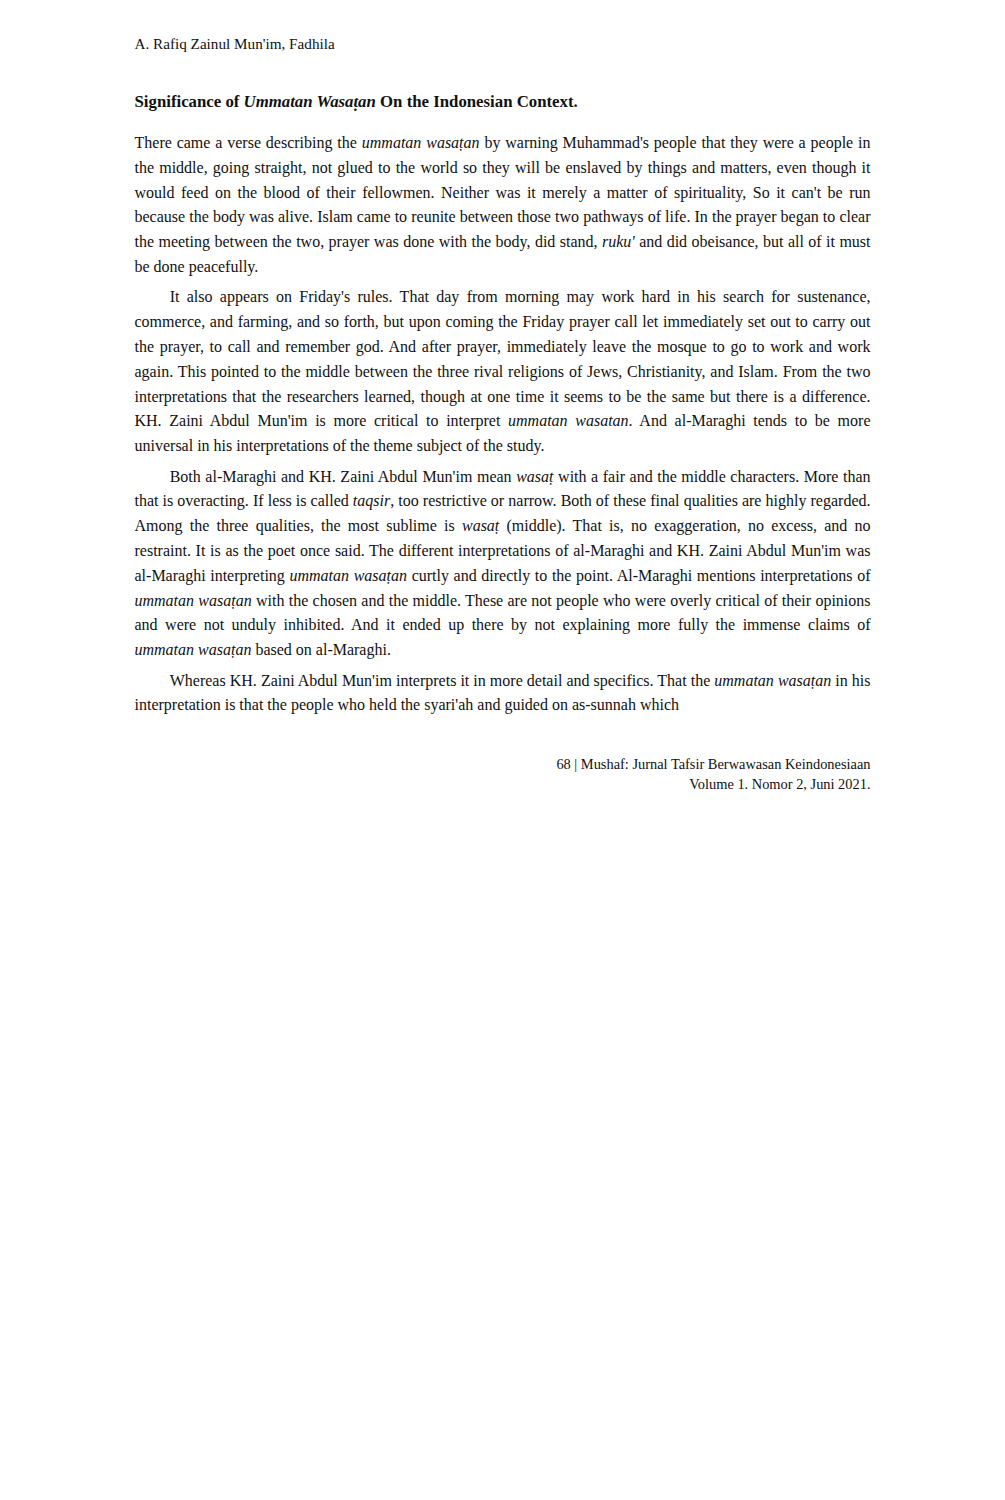A. Rafiq Zainul Mun'im, Fadhila
Significance of Ummatan Wasaṭan On the Indonesian Context.
There came a verse describing the ummatan wasaṭan by warning Muhammad's people that they were a people in the middle, going straight, not glued to the world so they will be enslaved by things and matters, even though it would feed on the blood of their fellowmen. Neither was it merely a matter of spirituality, So it can't be run because the body was alive. Islam came to reunite between those two pathways of life. In the prayer began to clear the meeting between the two, prayer was done with the body, did stand, ruku' and did obeisance, but all of it must be done peacefully.
It also appears on Friday's rules. That day from morning may work hard in his search for sustenance, commerce, and farming, and so forth, but upon coming the Friday prayer call let immediately set out to carry out the prayer, to call and remember god. And after prayer, immediately leave the mosque to go to work and work again. This pointed to the middle between the three rival religions of Jews, Christianity, and Islam. From the two interpretations that the researchers learned, though at one time it seems to be the same but there is a difference. KH. Zaini Abdul Mun'im is more critical to interpret ummatan wasatan. And al-Maraghi tends to be more universal in his interpretations of the theme subject of the study.
Both al-Maraghi and KH. Zaini Abdul Mun'im mean wasaṭ with a fair and the middle characters. More than that is overacting. If less is called taqsir, too restrictive or narrow. Both of these final qualities are highly regarded. Among the three qualities, the most sublime is wasaṭ (middle). That is, no exaggeration, no excess, and no restraint. It is as the poet once said. The different interpretations of al-Maraghi and KH. Zaini Abdul Mun'im was al-Maraghi interpreting ummatan wasaṭan curtly and directly to the point. Al-Maraghi mentions interpretations of ummatan wasaṭan with the chosen and the middle. These are not people who were overly critical of their opinions and were not unduly inhibited. And it ended up there by not explaining more fully the immense claims of ummatan wasaṭan based on al-Maraghi.
Whereas KH. Zaini Abdul Mun'im interprets it in more detail and specifics. That the ummatan wasaṭan in his interpretation is that the people who held the syari'ah and guided on as-sunnah which
68 | Mushaf: Jurnal Tafsir Berwawasan Keindonesiaan
Volume 1. Nomor 2, Juni 2021.